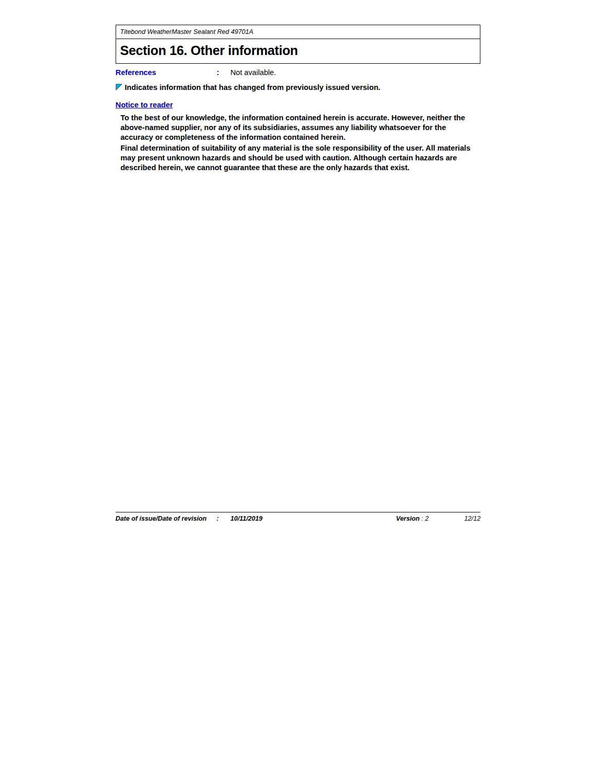Titebond WeatherMaster Sealant Red 49701A
Section 16. Other information
References
:
Not available.
Indicates information that has changed from previously issued version.
Notice to reader
To the best of our knowledge, the information contained herein is accurate. However, neither the above-named supplier, nor any of its subsidiaries, assumes any liability whatsoever for the accuracy or completeness of the information contained herein.
Final determination of suitability of any material is the sole responsibility of the user. All materials may present unknown hazards and should be used with caution. Although certain hazards are described herein, we cannot guarantee that these are the only hazards that exist.
Date of issue/Date of revision
:
10/11/2019
Version : 2
12/12